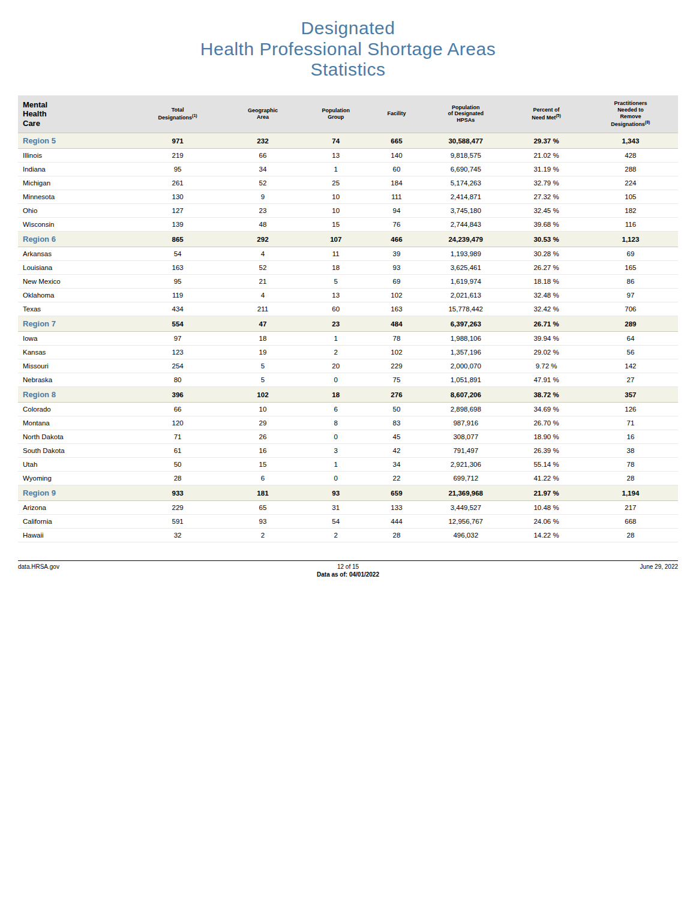Designated
Health Professional Shortage Areas
Statistics
| Mental Health Care | Total Designations (1) | Geographic Area | Population Group | Facility | Population of Designated HPSAs | Percent of Need Met (5) | Practitioners Needed to Remove Designations (8) |
| --- | --- | --- | --- | --- | --- | --- | --- |
| Region 5 | 971 | 232 | 74 | 665 | 30,588,477 | 29.37 % | 1,343 |
| Illinois | 219 | 66 | 13 | 140 | 9,818,575 | 21.02 % | 428 |
| Indiana | 95 | 34 | 1 | 60 | 6,690,745 | 31.19 % | 288 |
| Michigan | 261 | 52 | 25 | 184 | 5,174,263 | 32.79 % | 224 |
| Minnesota | 130 | 9 | 10 | 111 | 2,414,871 | 27.32 % | 105 |
| Ohio | 127 | 23 | 10 | 94 | 3,745,180 | 32.45 % | 182 |
| Wisconsin | 139 | 48 | 15 | 76 | 2,744,843 | 39.68 % | 116 |
| Region 6 | 865 | 292 | 107 | 466 | 24,239,479 | 30.53 % | 1,123 |
| Arkansas | 54 | 4 | 11 | 39 | 1,193,989 | 30.28 % | 69 |
| Louisiana | 163 | 52 | 18 | 93 | 3,625,461 | 26.27 % | 165 |
| New Mexico | 95 | 21 | 5 | 69 | 1,619,974 | 18.18 % | 86 |
| Oklahoma | 119 | 4 | 13 | 102 | 2,021,613 | 32.48 % | 97 |
| Texas | 434 | 211 | 60 | 163 | 15,778,442 | 32.42 % | 706 |
| Region 7 | 554 | 47 | 23 | 484 | 6,397,263 | 26.71 % | 289 |
| Iowa | 97 | 18 | 1 | 78 | 1,988,106 | 39.94 % | 64 |
| Kansas | 123 | 19 | 2 | 102 | 1,357,196 | 29.02 % | 56 |
| Missouri | 254 | 5 | 20 | 229 | 2,000,070 | 9.72 % | 142 |
| Nebraska | 80 | 5 | 0 | 75 | 1,051,891 | 47.91 % | 27 |
| Region 8 | 396 | 102 | 18 | 276 | 8,607,206 | 38.72 % | 357 |
| Colorado | 66 | 10 | 6 | 50 | 2,898,698 | 34.69 % | 126 |
| Montana | 120 | 29 | 8 | 83 | 987,916 | 26.70 % | 71 |
| North Dakota | 71 | 26 | 0 | 45 | 308,077 | 18.90 % | 16 |
| South Dakota | 61 | 16 | 3 | 42 | 791,497 | 26.39 % | 38 |
| Utah | 50 | 15 | 1 | 34 | 2,921,306 | 55.14 % | 78 |
| Wyoming | 28 | 6 | 0 | 22 | 699,712 | 41.22 % | 28 |
| Region 9 | 933 | 181 | 93 | 659 | 21,369,968 | 21.97 % | 1,194 |
| Arizona | 229 | 65 | 31 | 133 | 3,449,527 | 10.48 % | 217 |
| California | 591 | 93 | 54 | 444 | 12,956,767 | 24.06 % | 668 |
| Hawaii | 32 | 2 | 2 | 28 | 496,032 | 14.22 % | 28 |
data.HRSA.gov
12 of 15 Data as of: 04/01/2022
June 29, 2022